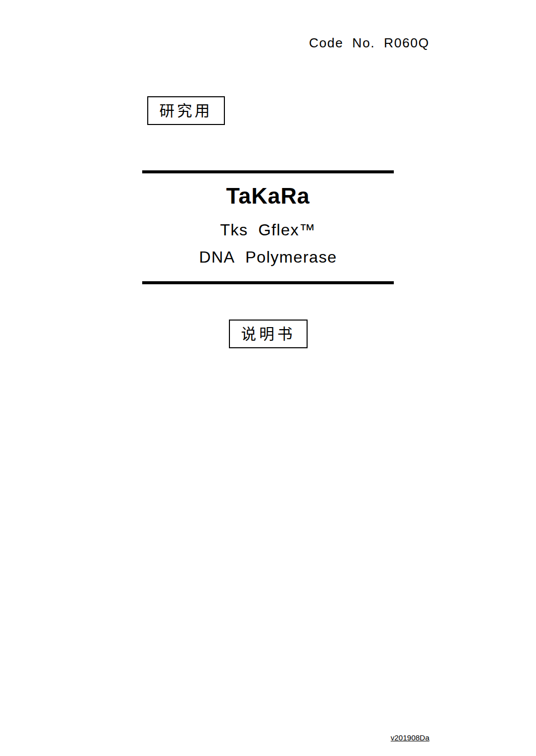Code No. R060Q
研究用
TaKaRa
Tks Gflex™
DNA Polymerase
说明书
v201908Da